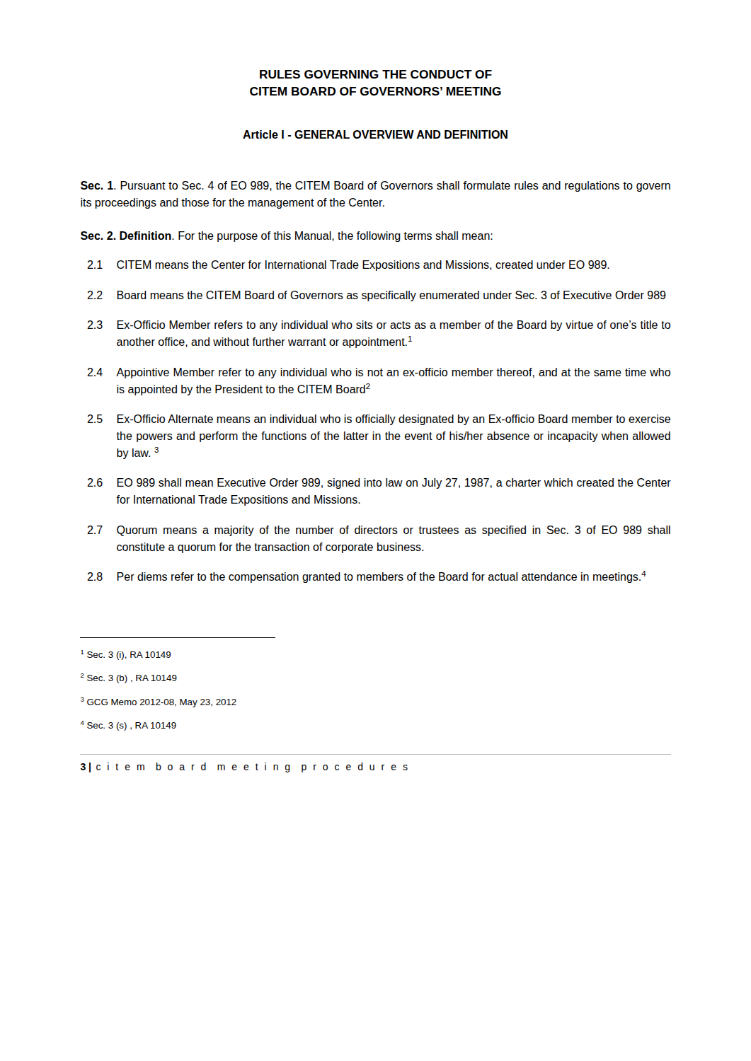RULES GOVERNING THE CONDUCT OF
CITEM BOARD OF GOVERNORS’ MEETING
Article I - GENERAL OVERVIEW AND DEFINITION
Sec. 1. Pursuant to Sec. 4 of EO 989, the CITEM Board of Governors shall formulate rules and regulations to govern its proceedings and those for the management of the Center.
Sec. 2. Definition. For the purpose of this Manual, the following terms shall mean:
2.1 CITEM means the Center for International Trade Expositions and Missions, created under EO 989.
2.2 Board means the CITEM Board of Governors as specifically enumerated under Sec. 3 of Executive Order 989
2.3 Ex-Officio Member refers to any individual who sits or acts as a member of the Board by virtue of one’s title to another office, and without further warrant or appointment.1
2.4 Appointive Member refer to any individual who is not an ex-officio member thereof, and at the same time who is appointed by the President to the CITEM Board2
2.5 Ex-Officio Alternate means an individual who is officially designated by an Ex-officio Board member to exercise the powers and perform the functions of the latter in the event of his/her absence or incapacity when allowed by law. 3
2.6 EO 989 shall mean Executive Order 989, signed into law on July 27, 1987, a charter which created the Center for International Trade Expositions and Missions.
2.7 Quorum means a majority of the number of directors or trustees as specified in Sec. 3 of EO 989 shall constitute a quorum for the transaction of corporate business.
2.8 Per diems refer to the compensation granted to members of the Board for actual attendance in meetings.4
1 Sec. 3 (i), RA 10149
2 Sec. 3 (b) , RA 10149
3 GCG Memo 2012-08, May 23, 2012
4 Sec. 3 (s) , RA 10149
3 | c i t e m b o a r d m e e t i n g p r o c e d u r e s